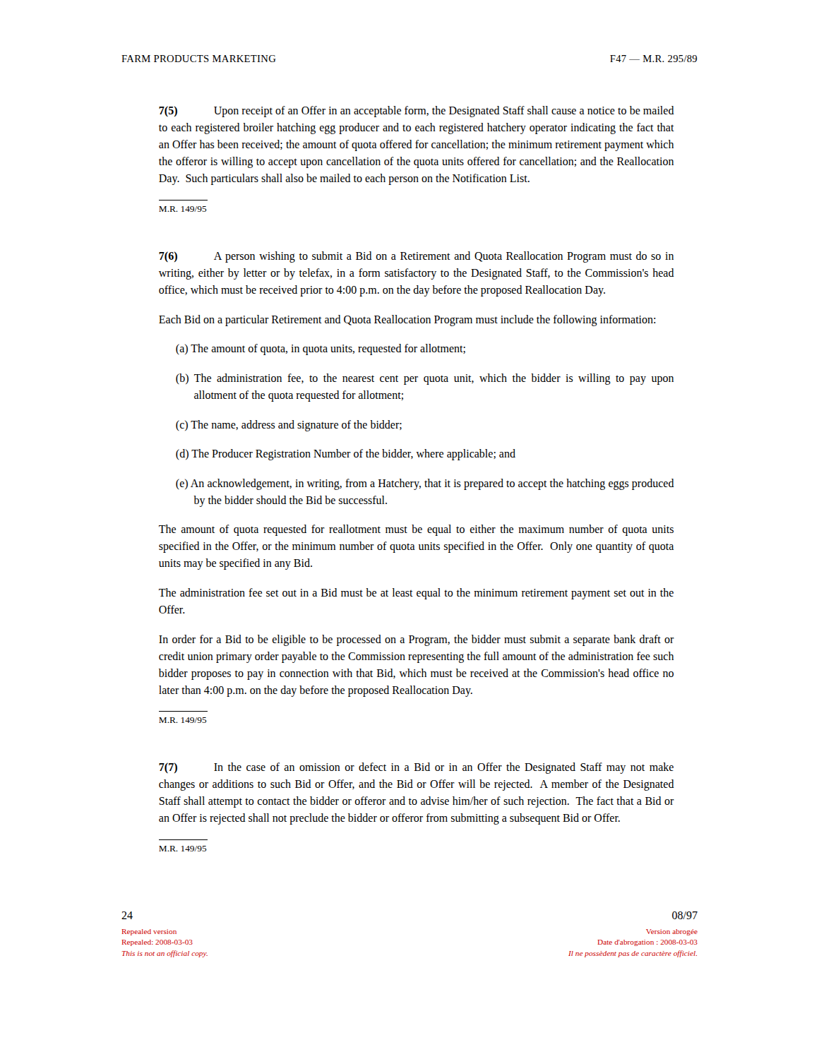FARM PRODUCTS MARKETING
F47 — M.R. 295/89
7(5) Upon receipt of an Offer in an acceptable form, the Designated Staff shall cause a notice to be mailed to each registered broiler hatching egg producer and to each registered hatchery operator indicating the fact that an Offer has been received; the amount of quota offered for cancellation; the minimum retirement payment which the offeror is willing to accept upon cancellation of the quota units offered for cancellation; and the Reallocation Day. Such particulars shall also be mailed to each person on the Notification List.
M.R. 149/95
7(6) A person wishing to submit a Bid on a Retirement and Quota Reallocation Program must do so in writing, either by letter or by telefax, in a form satisfactory to the Designated Staff, to the Commission's head office, which must be received prior to 4:00 p.m. on the day before the proposed Reallocation Day.
Each Bid on a particular Retirement and Quota Reallocation Program must include the following information:
(a) The amount of quota, in quota units, requested for allotment;
(b) The administration fee, to the nearest cent per quota unit, which the bidder is willing to pay upon allotment of the quota requested for allotment;
(c) The name, address and signature of the bidder;
(d) The Producer Registration Number of the bidder, where applicable; and
(e) An acknowledgement, in writing, from a Hatchery, that it is prepared to accept the hatching eggs produced by the bidder should the Bid be successful.
The amount of quota requested for reallotment must be equal to either the maximum number of quota units specified in the Offer, or the minimum number of quota units specified in the Offer. Only one quantity of quota units may be specified in any Bid.
The administration fee set out in a Bid must be at least equal to the minimum retirement payment set out in the Offer.
In order for a Bid to be eligible to be processed on a Program, the bidder must submit a separate bank draft or credit union primary order payable to the Commission representing the full amount of the administration fee such bidder proposes to pay in connection with that Bid, which must be received at the Commission's head office no later than 4:00 p.m. on the day before the proposed Reallocation Day.
M.R. 149/95
7(7) In the case of an omission or defect in a Bid or in an Offer the Designated Staff may not make changes or additions to such Bid or Offer, and the Bid or Offer will be rejected. A member of the Designated Staff shall attempt to contact the bidder or offeror and to advise him/her of such rejection. The fact that a Bid or an Offer is rejected shall not preclude the bidder or offeror from submitting a subsequent Bid or Offer.
M.R. 149/95
24
08/97
Repealed version
Repealed: 2008-03-03
This is not an official copy.
Version abrogée
Date d'abrogation : 2008-03-03
Il ne possèdent pas de caractère officiel.